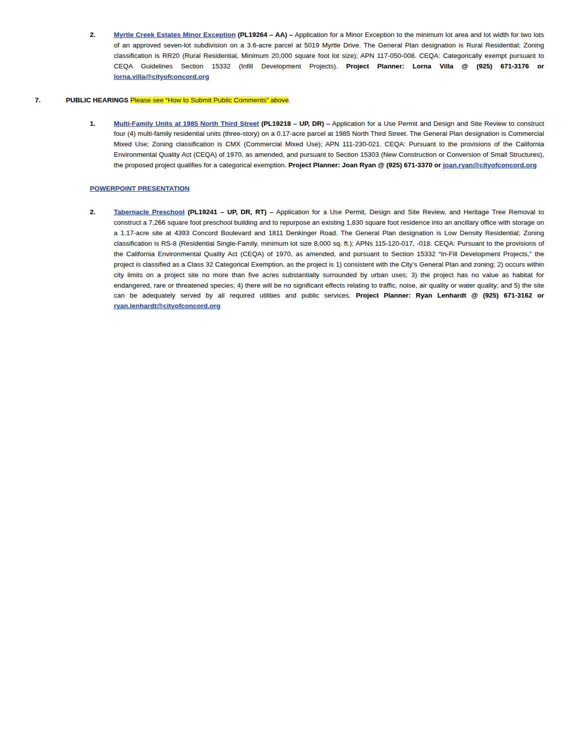2.
Myrtle Creek Estates Minor Exception (PL19264 – AA) – Application for a Minor Exception to the minimum lot area and lot width for two lots of an approved seven-lot subdivision on a 3.6-acre parcel at 5019 Myrtle Drive. The General Plan designation is Rural Residential; Zoning classification is RR20 (Rural Residential, Minimum 20,000 square foot lot size); APN 117-050-008. CEQA: Categorically exempt pursuant to CEQA Guidelines Section 15332 (Infill Development Projects). Project Planner: Lorna Villa @ (925) 671-3176 or lorna.villa@cityofconcord.org
7.
PUBLIC HEARINGS Please see “How to Submit Public Comments” above.
1.
Multi-Family Units at 1985 North Third Street (PL19218 – UP, DR) – Application for a Use Permit and Design and Site Review to construct four (4) multi-family residential units (three-story) on a 0.17-acre parcel at 1985 North Third Street. The General Plan designation is Commercial Mixed Use; Zoning classification is CMX (Commercial Mixed Use); APN 111-230-021. CEQA: Pursuant to the provisions of the California Environmental Quality Act (CEQA) of 1970, as amended, and pursuant to Section 15303 (New Construction or Conversion of Small Structures), the proposed project qualifies for a categorical exemption. Project Planner: Joan Ryan @ (925) 671-3370 or joan.ryan@cityofconcord.org
POWERPOINT PRESENTATION
2.
Tabernacle Preschool (PL19241 – UP, DR, RT) – Application for a Use Permit, Design and Site Review, and Heritage Tree Removal to construct a 7,266 square foot preschool building and to repurpose an existing 1,830 square foot residence into an ancillary office with storage on a 1.17-acre site at 4393 Concord Boulevard and 1811 Denkinger Road. The General Plan designation is Low Density Residential; Zoning classification is RS-8 (Residential Single-Family, minimum lot size 8,000 sq. ft.); APNs 115-120-017, -018. CEQA: Pursuant to the provisions of the California Environmental Quality Act (CEQA) of 1970, as amended, and pursuant to Section 15332 “In-Fill Development Projects,” the project is classified as a Class 32 Categorical Exemption, as the project is 1) consistent with the City’s General Plan and zoning; 2) occurs within city limits on a project site no more than five acres substantially surrounded by urban uses; 3) the project has no value as habitat for endangered, rare or threatened species; 4) there will be no significant effects relating to traffic, noise, air quality or water quality; and 5) the site can be adequately served by all required utilities and public services. Project Planner: Ryan Lenhardt @ (925) 671-3162 or ryan.lenhardt@cityofconcord.org